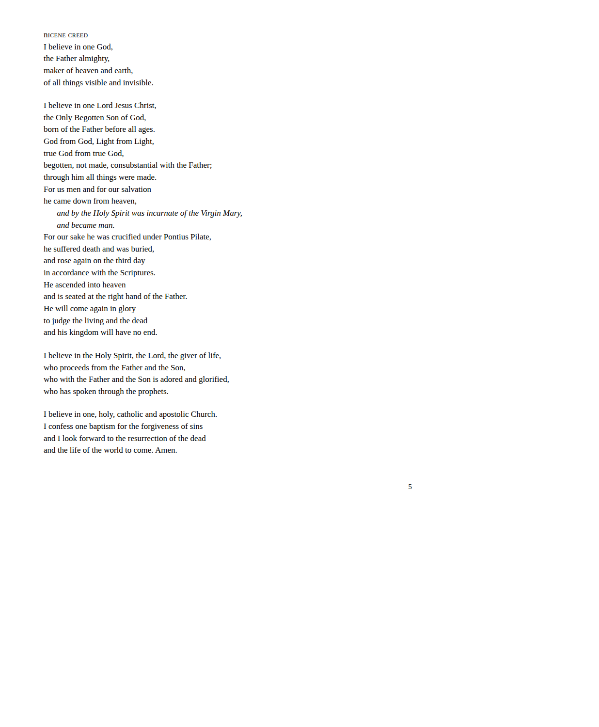Nicene Creed
I believe in one God, the Father almighty, maker of heaven and earth, of all things visible and invisible.
I believe in one Lord Jesus Christ, the Only Begotten Son of God, born of the Father before all ages. God from God, Light from Light, true God from true God, begotten, not made, consubstantial with the Father; through him all things were made. For us men and for our salvation he came down from heaven, and by the Holy Spirit was incarnate of the Virgin Mary, and became man. For our sake he was crucified under Pontius Pilate, he suffered death and was buried, and rose again on the third day in accordance with the Scriptures. He ascended into heaven and is seated at the right hand of the Father. He will come again in glory to judge the living and the dead and his kingdom will have no end.
I believe in the Holy Spirit, the Lord, the giver of life, who proceeds from the Father and the Son, who with the Father and the Son is adored and glorified, who has spoken through the prophets.
I believe in one, holy, catholic and apostolic Church. I confess one baptism for the forgiveness of sins and I look forward to the resurrection of the dead and the life of the world to come. Amen.
5